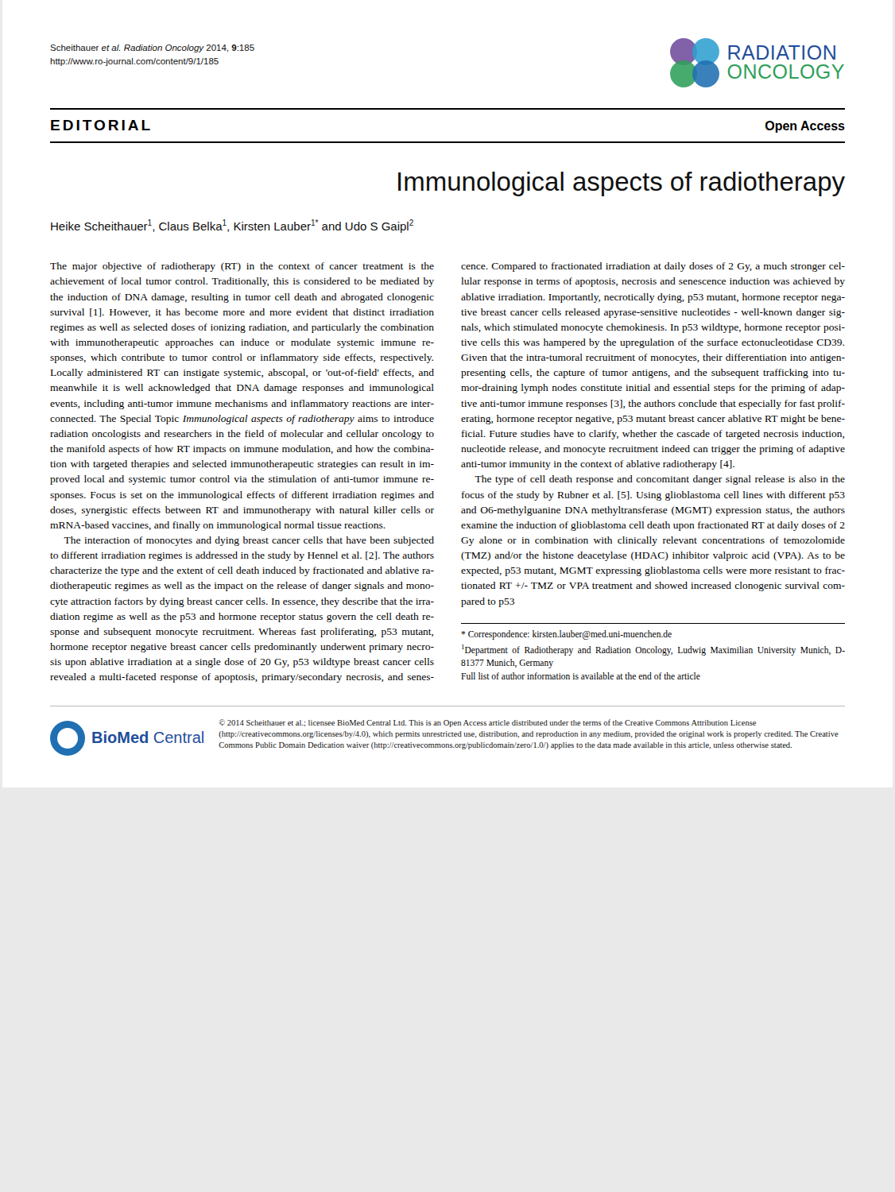Scheithauer et al. Radiation Oncology 2014, 9:185
http://www.ro-journal.com/content/9/1/185
RADIATION
ONCOLOGY
EDITORIAL
Open Access
Immunological aspects of radiotherapy
Heike Scheithauer1, Claus Belka1, Kirsten Lauber1* and Udo S Gaipl2
The major objective of radiotherapy (RT) in the context of cancer treatment is the achievement of local tumor control. Traditionally, this is considered to be mediated by the induction of DNA damage, resulting in tumor cell death and abrogated clonogenic survival [1]. However, it has become more and more evident that distinct irradiation regimes as well as selected doses of ionizing radiation, and particularly the combination with immunotherapeutic approaches can induce or modulate systemic immune responses, which contribute to tumor control or inflammatory side effects, respectively. Locally administered RT can instigate systemic, abscopal, or 'out-of-field' effects, and meanwhile it is well acknowledged that DNA damage responses and immunological events, including anti-tumor immune mechanisms and inflammatory reactions are interconnected. The Special Topic Immunological aspects of radiotherapy aims to introduce radiation oncologists and researchers in the field of molecular and cellular oncology to the manifold aspects of how RT impacts on immune modulation, and how the combination with targeted therapies and selected immunotherapeutic strategies can result in improved local and systemic tumor control via the stimulation of anti-tumor immune responses. Focus is set on the immunological effects of different irradiation regimes and doses, synergistic effects between RT and immunotherapy with natural killer cells or mRNA-based vaccines, and finally on immunological normal tissue reactions.
The interaction of monocytes and dying breast cancer cells that have been subjected to different irradiation regimes is addressed in the study by Hennel et al. [2]. The authors characterize the type and the extent of cell death induced by fractionated and ablative radiotherapeutic regimes as well as the impact on the release of danger signals and monocyte attraction factors by dying breast cancer cells. In essence, they describe that the irradiation regime as well as the p53 and hormone receptor status govern the cell death response and subsequent monocyte recruitment. Whereas fast proliferating, p53 mutant, hormone receptor negative breast cancer cells predominantly underwent primary necrosis upon ablative irradiation at a single dose of 20 Gy, p53 wildtype breast cancer cells revealed a multi-faceted response of apoptosis, primary/secondary necrosis, and senescence. Compared to fractionated irradiation at daily doses of 2 Gy, a much stronger cellular response in terms of apoptosis, necrosis and senescence induction was achieved by ablative irradiation. Importantly, necrotically dying, p53 mutant, hormone receptor negative breast cancer cells released apyrase-sensitive nucleotides - well-known danger signals, which stimulated monocyte chemokinesis. In p53 wildtype, hormone receptor positive cells this was hampered by the upregulation of the surface ectonucleotidase CD39. Given that the intra-tumoral recruitment of monocytes, their differentiation into antigen-presenting cells, the capture of tumor antigens, and the subsequent trafficking into tumor-draining lymph nodes constitute initial and essential steps for the priming of adaptive anti-tumor immune responses [3], the authors conclude that especially for fast proliferating, hormone receptor negative, p53 mutant breast cancer ablative RT might be beneficial. Future studies have to clarify, whether the cascade of targeted necrosis induction, nucleotide release, and monocyte recruitment indeed can trigger the priming of adaptive anti-tumor immunity in the context of ablative radiotherapy [4].
The type of cell death response and concomitant danger signal release is also in the focus of the study by Rubner et al. [5]. Using glioblastoma cell lines with different p53 and O6-methylguanine DNA methyltransferase (MGMT) expression status, the authors examine the induction of glioblastoma cell death upon fractionated RT at daily doses of 2 Gy alone or in combination with clinically relevant concentrations of temozolomide (TMZ) and/or the histone deacetylase (HDAC) inhibitor valproic acid (VPA). As to be expected, p53 mutant, MGMT expressing glioblastoma cells were more resistant to fractionated RT +/- TMZ or VPA treatment and showed increased clonogenic survival compared to p53
* Correspondence: kirsten.lauber@med.uni-muenchen.de
1Department of Radiotherapy and Radiation Oncology, Ludwig Maximilian University Munich, D-81377 Munich, Germany
Full list of author information is available at the end of the article
BioMed Central
© 2014 Scheithauer et al.; licensee BioMed Central Ltd. This is an Open Access article distributed under the terms of the Creative Commons Attribution License (http://creativecommons.org/licenses/by/4.0), which permits unrestricted use, distribution, and reproduction in any medium, provided the original work is properly credited. The Creative Commons Public Domain Dedication waiver (http://creativecommons.org/publicdomain/zero/1.0/) applies to the data made available in this article, unless otherwise stated.